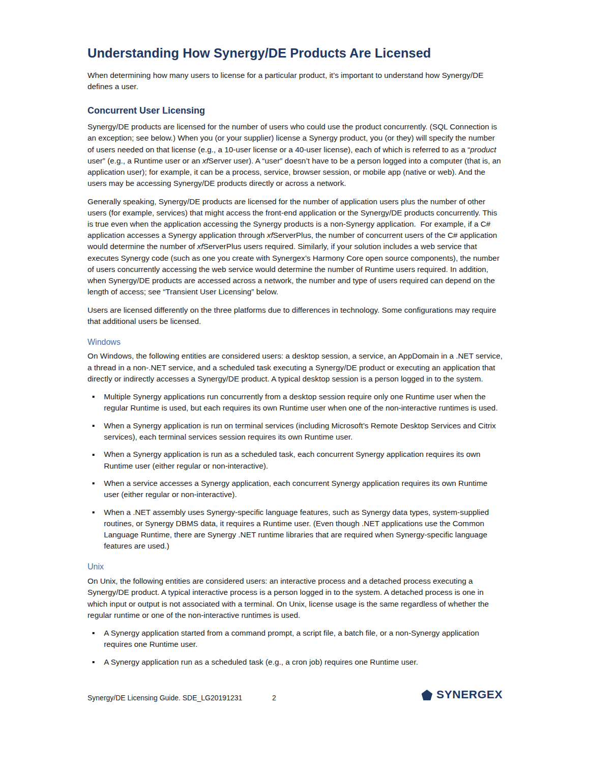Understanding How Synergy/DE Products Are Licensed
When determining how many users to license for a particular product, it’s important to understand how Synergy/DE defines a user.
Concurrent User Licensing
Synergy/DE products are licensed for the number of users who could use the product concurrently. (SQL Connection is an exception; see below.) When you (or your supplier) license a Synergy product, you (or they) will specify the number of users needed on that license (e.g., a 10-user license or a 40-user license), each of which is referred to as a “product user” (e.g., a Runtime user or an xf Server user). A “user” doesn’t have to be a person logged into a computer (that is, an application user); for example, it can be a process, service, browser session, or mobile app (native or web). And the users may be accessing Synergy/DE products directly or across a network.
Generally speaking, Synergy/DE products are licensed for the number of application users plus the number of other users (for example, services) that might access the front-end application or the Synergy/DE products concurrently. This is true even when the application accessing the Synergy products is a non-Synergy application. For example, if a C# application accesses a Synergy application through xf ServerPlus, the number of concurrent users of the C# application would determine the number of xf ServerPlus users required. Similarly, if your solution includes a web service that executes Synergy code (such as one you create with Synergex’s Harmony Core open source components), the number of users concurrently accessing the web service would determine the number of Runtime users required. In addition, when Synergy/DE products are accessed across a network, the number and type of users required can depend on the length of access; see “Transient User Licensing” below.
Users are licensed differently on the three platforms due to differences in technology. Some configurations may require that additional users be licensed.
Windows
On Windows, the following entities are considered users: a desktop session, a service, an AppDomain in a .NET service, a thread in a non-.NET service, and a scheduled task executing a Synergy/DE product or executing an application that directly or indirectly accesses a Synergy/DE product. A typical desktop session is a person logged in to the system.
Multiple Synergy applications run concurrently from a desktop session require only one Runtime user when the regular Runtime is used, but each requires its own Runtime user when one of the non-interactive runtimes is used.
When a Synergy application is run on terminal services (including Microsoft’s Remote Desktop Services and Citrix services), each terminal services session requires its own Runtime user.
When a Synergy application is run as a scheduled task, each concurrent Synergy application requires its own Runtime user (either regular or non-interactive).
When a service accesses a Synergy application, each concurrent Synergy application requires its own Runtime user (either regular or non-interactive).
When a .NET assembly uses Synergy-specific language features, such as Synergy data types, system-supplied routines, or Synergy DBMS data, it requires a Runtime user. (Even though .NET applications use the Common Language Runtime, there are Synergy .NET runtime libraries that are required when Synergy-specific language features are used.)
Unix
On Unix, the following entities are considered users: an interactive process and a detached process executing a Synergy/DE product. A typical interactive process is a person logged in to the system. A detached process is one in which input or output is not associated with a terminal. On Unix, license usage is the same regardless of whether the regular runtime or one of the non-interactive runtimes is used.
A Synergy application started from a command prompt, a script file, a batch file, or a non-Synergy application requires one Runtime user.
A Synergy application run as a scheduled task (e.g., a cron job) requires one Runtime user.
Synergy/DE Licensing Guide. SDE_LG20191231 2
SYNERGEX